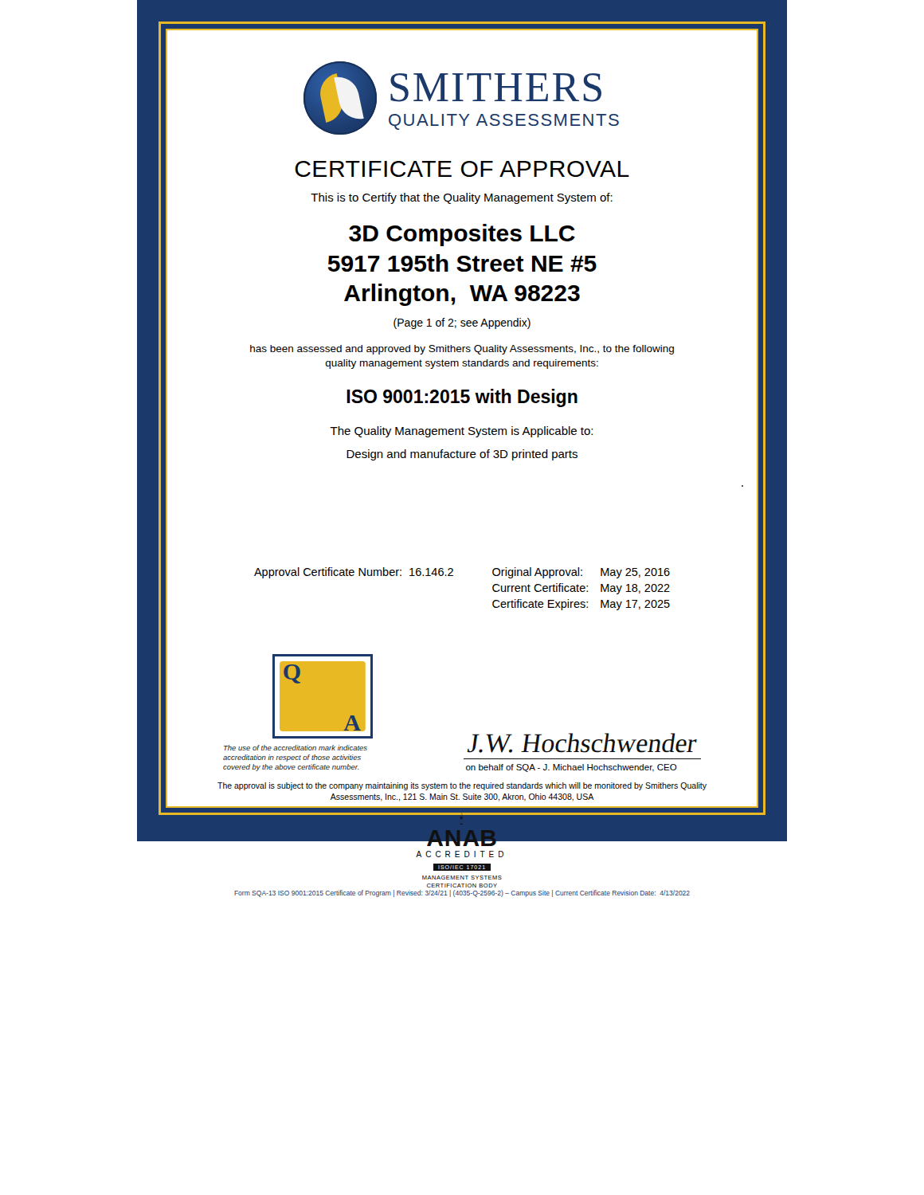SMITHERS
QUALITY ASSESSMENTS
CERTIFICATE OF APPROVAL
This is to Certify that the Quality Management System of:
3D Composites LLC
5917 195th Street NE #5
Arlington, WA 98223
(Page 1 of 2; see Appendix)
has been assessed and approved by Smithers Quality Assessments, Inc., to the following quality management system standards and requirements:
ISO 9001:2015 with Design
The Quality Management System is Applicable to:
Design and manufacture of 3D printed parts
Approval Certificate Number: 16.146.2
| Original Approval: | May 25, 2016 |
| Current Certificate: | May 18, 2022 |
| Certificate Expires: | May 17, 2025 |
Q A
The use of the accreditation mark indicates
accreditation in respect of those activities
covered by the above certificate number.
J.W. Hochschwender
on behalf of SQA - J. Michael Hochschwender, CEO
The approval is subject to the company maintaining its system to the required standards which will be monitored by Smithers Quality Assessments, Inc., 121 S. Main St. Suite 300, Akron, Ohio 44308, USA
🕯
ANAB
ACCREDITED
ISO/IEC 17021
MANAGEMENT SYSTEMS
CERTIFICATION BODY
Form SQA-13 ISO 9001:2015 Certificate of Program | Revised: 3/24/21 | (4035-Q-2596-2) – Campus Site | Current Certificate Revision Date: 4/13/2022